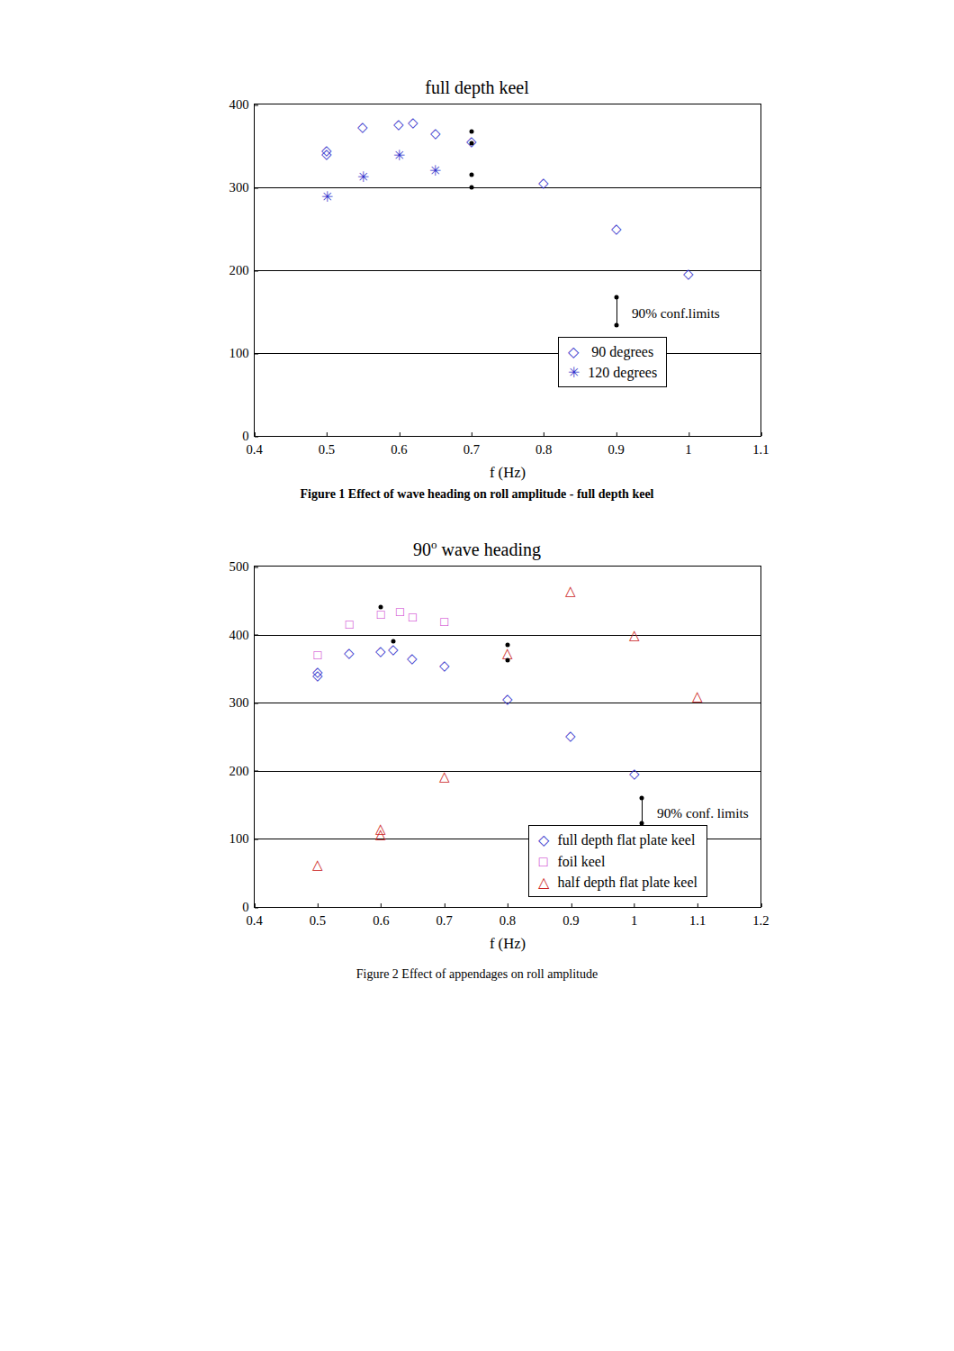full depth keel
roll ampl./wave ampl. ( o/m)
400
300
200
100
0
0.4
0.5
0.6
0.7
0.8
0.9
1
1.1
90% conf.limits
◇ 90 degrees
✳120 degrees
f (Hz)
Figure 1 Effect of wave heading on roll amplitude - full depth keel
90o wave heading
roll ampl/wave ampl (o/m)
500
400
300
200
100
0
0.4
0.5
0.6
0.7
0.8
0.9
1
1.1
1.2
90% conf. limits
◇full depth flat plate keel
□foil keel
△half depth flat plate keel
f (Hz)
Figure 2 Effect of appendages on roll amplitude